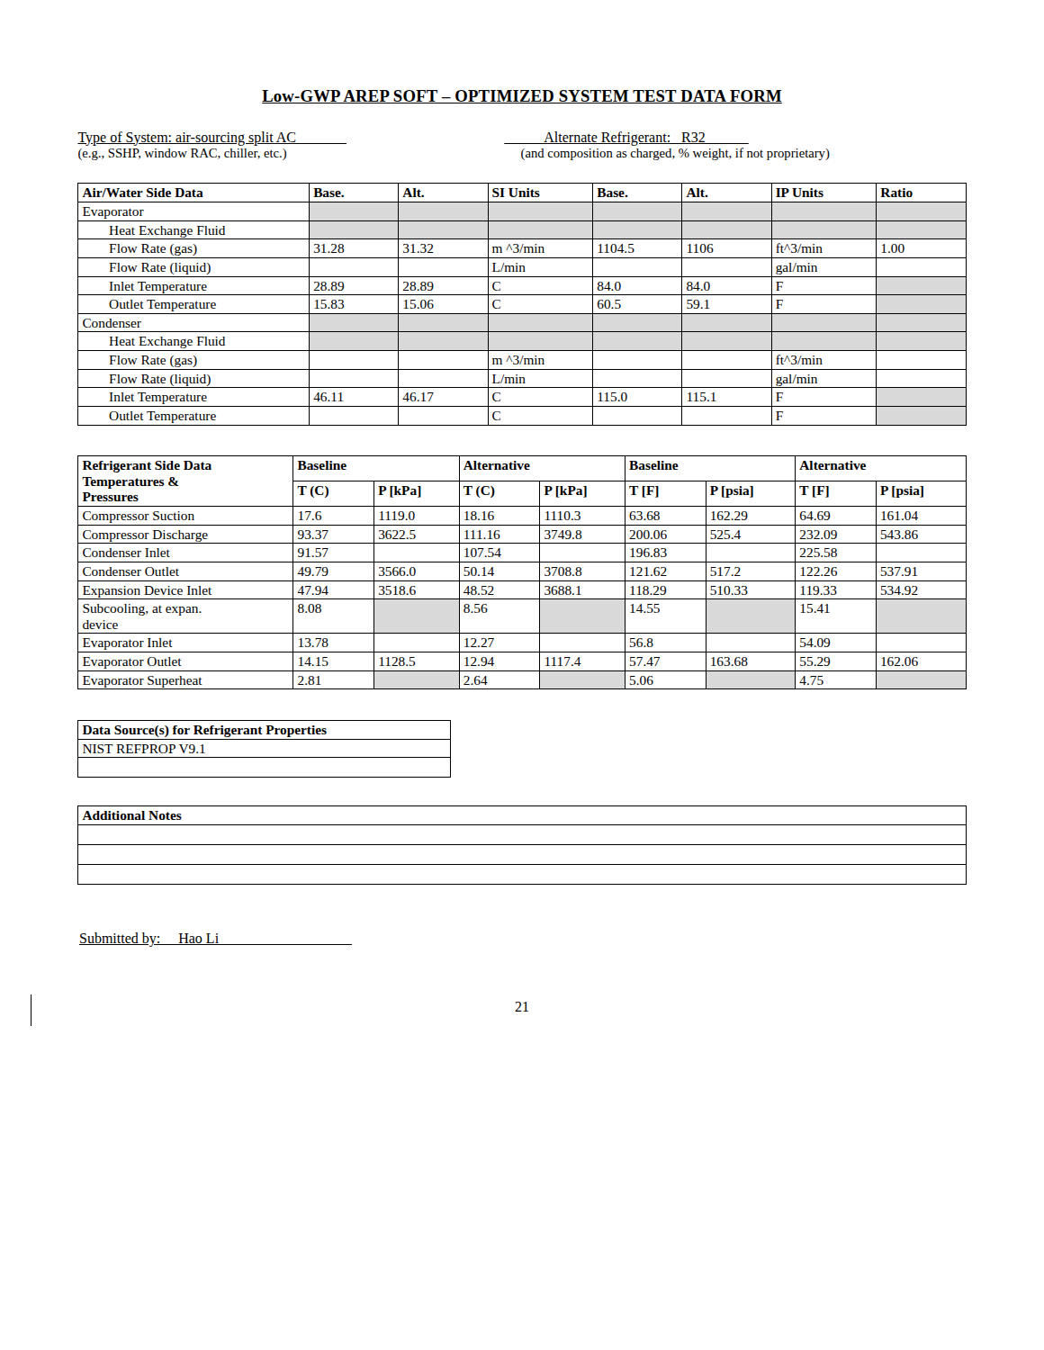Low-GWP AREP SOFT – OPTIMIZED SYSTEM TEST DATA FORM
Type of System: air-sourcing split AC
Alternate Refrigerant: R32
(e.g., SSHP, window RAC, chiller, etc.)
(and composition as charged, % weight, if not proprietary)
| Air/Water Side Data | Base. | Alt. | SI Units | Base. | Alt. | IP Units | Ratio |
| --- | --- | --- | --- | --- | --- | --- | --- |
| Evaporator | | | | | | | |
| Heat Exchange Fluid | | | | | | | |
| Flow Rate (gas) | 31.28 | 31.32 | m ^3/min | 1104.5 | 1106 | ft^3/min | 1.00 |
| Flow Rate (liquid) | | | L/min | | | gal/min | |
| Inlet Temperature | 28.89 | 28.89 | C | 84.0 | 84.0 | F | |
| Outlet Temperature | 15.83 | 15.06 | C | 60.5 | 59.1 | F | |
| Condenser | | | | | | | |
| Heat Exchange Fluid | | | | | | | |
| Flow Rate (gas) | | | m ^3/min | | | ft^3/min | |
| Flow Rate (liquid) | | | L/min | | | gal/min | |
| Inlet Temperature | 46.11 | 46.17 | C | 115.0 | 115.1 | F | |
| Outlet Temperature | | | C | | | F | |
| Refrigerant Side Data Temperatures & Pressures | Baseline | Alternative | Baseline | Alternative |
| --- | --- | --- | --- | --- |
| T (C) | P [kPa] | T (C) | P [kPa] | T [F] | P [psia] | T [F] | P [psia] |
| Compressor Suction | 17.6 | 1119.0 | 18.16 | 1110.3 | 63.68 | 162.29 | 64.69 | 161.04 |
| Compressor Discharge | 93.37 | 3622.5 | 111.16 | 3749.8 | 200.06 | 525.4 | 232.09 | 543.86 |
| Condenser Inlet | 91.57 | | 107.54 | | 196.83 | | 225.58 | |
| Condenser Outlet | 49.79 | 3566.0 | 50.14 | 3708.8 | 121.62 | 517.2 | 122.26 | 537.91 |
| Expansion Device Inlet | 47.94 | 3518.6 | 48.52 | 3688.1 | 118.29 | 510.33 | 119.33 | 534.92 |
| Subcooling, at expan. device | 8.08 | | 8.56 | | 14.55 | | 15.41 | |
| Evaporator Inlet | 13.78 | | 12.27 | | 56.8 | | 54.09 | |
| Evaporator Outlet | 14.15 | 1128.5 | 12.94 | 1117.4 | 57.47 | 163.68 | 55.29 | 162.06 |
| Evaporator Superheat | 2.81 | | 2.64 | | 5.06 | | 4.75 | |
| Data Source(s) for Refrigerant Properties |
| --- |
| NIST REFPROP V9.1 |
| Additional Notes |
| --- |
Submitted by: Hao Li
21